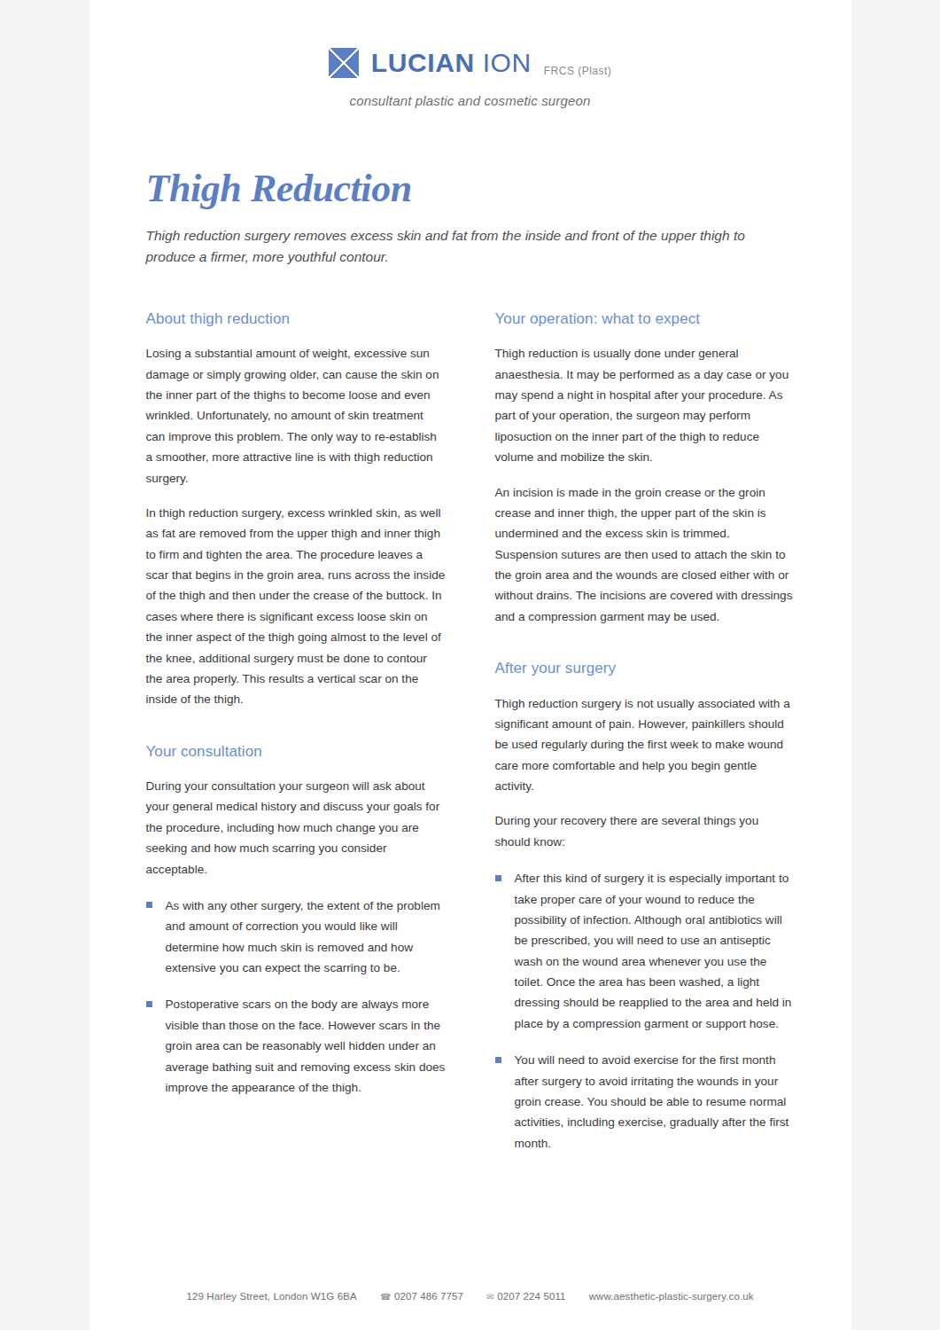Lucian Ion FRCS (Plast)
consultant plastic and cosmetic surgeon
Thigh Reduction
Thigh reduction surgery removes excess skin and fat from the inside and front of the upper thigh to produce a firmer, more youthful contour.
About thigh reduction
Losing a substantial amount of weight, excessive sun damage or simply growing older, can cause the skin on the inner part of the thighs to become loose and even wrinkled. Unfortunately, no amount of skin treatment can improve this problem. The only way to re-establish a smoother, more attractive line is with thigh reduction surgery.
In thigh reduction surgery, excess wrinkled skin, as well as fat are removed from the upper thigh and inner thigh to firm and tighten the area. The procedure leaves a scar that begins in the groin area, runs across the inside of the thigh and then under the crease of the buttock. In cases where there is significant excess loose skin on the inner aspect of the thigh going almost to the level of the knee, additional surgery must be done to contour the area properly. This results a vertical scar on the inside of the thigh.
Your consultation
During your consultation your surgeon will ask about your general medical history and discuss your goals for the procedure, including how much change you are seeking and how much scarring you consider acceptable.
As with any other surgery, the extent of the problem and amount of correction you would like will determine how much skin is removed and how extensive you can expect the scarring to be.
Postoperative scars on the body are always more visible than those on the face. However scars in the groin area can be reasonably well hidden under an average bathing suit and removing excess skin does improve the appearance of the thigh.
Your operation: what to expect
Thigh reduction is usually done under general anaesthesia. It may be performed as a day case or you may spend a night in hospital after your procedure. As part of your operation, the surgeon may perform liposuction on the inner part of the thigh to reduce volume and mobilize the skin.
An incision is made in the groin crease or the groin crease and inner thigh, the upper part of the skin is undermined and the excess skin is trimmed. Suspension sutures are then used to attach the skin to the groin area and the wounds are closed either with or without drains. The incisions are covered with dressings and a compression garment may be used.
After your surgery
Thigh reduction surgery is not usually associated with a significant amount of pain. However, painkillers should be used regularly during the first week to make wound care more comfortable and help you begin gentle activity.
During your recovery there are several things you should know:
After this kind of surgery it is especially important to take proper care of your wound to reduce the possibility of infection. Although oral antibiotics will be prescribed, you will need to use an antiseptic wash on the wound area whenever you use the toilet. Once the area has been washed, a light dressing should be reapplied to the area and held in place by a compression garment or support hose.
You will need to avoid exercise for the first month after surgery to avoid irritating the wounds in your groin crease. You should be able to resume normal activities, including exercise, gradually after the first month.
129 Harley Street, London W1G 6BA ☎0207 486 7757 ✉0207 224 5011 www.aesthetic-plastic-surgery.co.uk